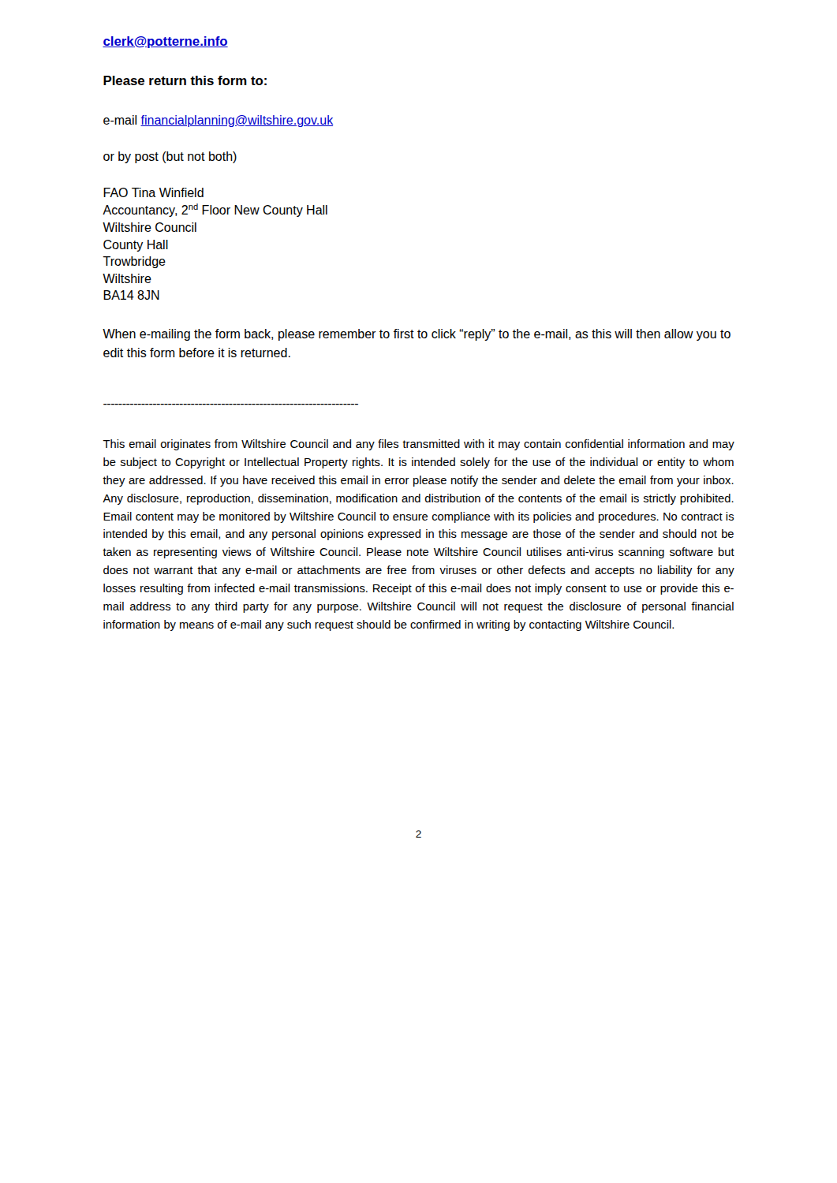clerk@potterne.info
Please return this form to:
e-mail financialplanning@wiltshire.gov.uk
or by post (but not both)
FAO Tina Winfield
Accountancy, 2nd Floor New County Hall
Wiltshire Council
County Hall
Trowbridge
Wiltshire
BA14 8JN
When e-mailing the form back, please remember to first to click “reply” to the e-mail, as this will then allow you to edit this form before it is returned.
-------------------------------------------------------------------
This email originates from Wiltshire Council and any files transmitted with it may contain confidential information and may be subject to Copyright or Intellectual Property rights. It is intended solely for the use of the individual or entity to whom they are addressed. If you have received this email in error please notify the sender and delete the email from your inbox. Any disclosure, reproduction, dissemination, modification and distribution of the contents of the email is strictly prohibited. Email content may be monitored by Wiltshire Council to ensure compliance with its policies and procedures. No contract is intended by this email, and any personal opinions expressed in this message are those of the sender and should not be taken as representing views of Wiltshire Council. Please note Wiltshire Council utilises anti-virus scanning software but does not warrant that any e-mail or attachments are free from viruses or other defects and accepts no liability for any losses resulting from infected e-mail transmissions. Receipt of this e-mail does not imply consent to use or provide this e-mail address to any third party for any purpose. Wiltshire Council will not request the disclosure of personal financial information by means of e-mail any such request should be confirmed in writing by contacting Wiltshire Council.
2